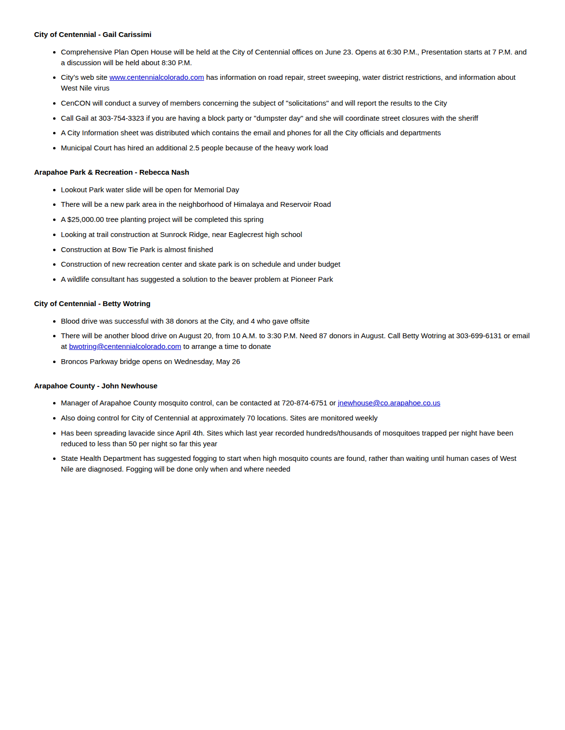City of Centennial - Gail Carissimi
Comprehensive Plan Open House will be held at the City of Centennial offices on June 23. Opens at 6:30 P.M., Presentation starts at 7 P.M. and a discussion will be held about 8:30 P.M.
City’s web site www.centennialcolorado.com has information on road repair, street sweeping, water district restrictions, and information about West Nile virus
CenCON will conduct a survey of members concerning the subject of "solicitations" and will report the results to the City
Call Gail at 303-754-3323 if you are having a block party or "dumpster day" and she will coordinate street closures with the sheriff
A City Information sheet was distributed which contains the email and phones for all the City officials and departments
Municipal Court has hired an additional 2.5 people because of the heavy work load
Arapahoe Park & Recreation - Rebecca Nash
Lookout Park water slide will be open for Memorial Day
There will be a new park area in the neighborhood of Himalaya and Reservoir Road
A $25,000.00 tree planting project will be completed this spring
Looking at trail construction at Sunrock Ridge, near Eaglecrest high school
Construction at Bow Tie Park is almost finished
Construction of new recreation center and skate park is on schedule and under budget
A wildlife consultant has suggested a solution to the beaver problem at Pioneer Park
City of Centennial - Betty Wotring
Blood drive was successful with 38 donors at the City, and 4 who gave offsite
There will be another blood drive on August 20, from 10 A.M. to 3:30 P.M. Need 87 donors in August. Call Betty Wotring at 303-699-6131 or email at bwotring@centennialcolorado.com to arrange a time to donate
Broncos Parkway bridge opens on Wednesday, May 26
Arapahoe County - John Newhouse
Manager of Arapahoe County mosquito control, can be contacted at 720-874-6751 or jnewhouse@co.arapahoe.co.us
Also doing control for City of Centennial at approximately 70 locations. Sites are monitored weekly
Has been spreading lavacide since April 4th. Sites which last year recorded hundreds/thousands of mosquitoes trapped per night have been reduced to less than 50 per night so far this year
State Health Department has suggested fogging to start when high mosquito counts are found, rather than waiting until human cases of West Nile are diagnosed. Fogging will be done only when and where needed